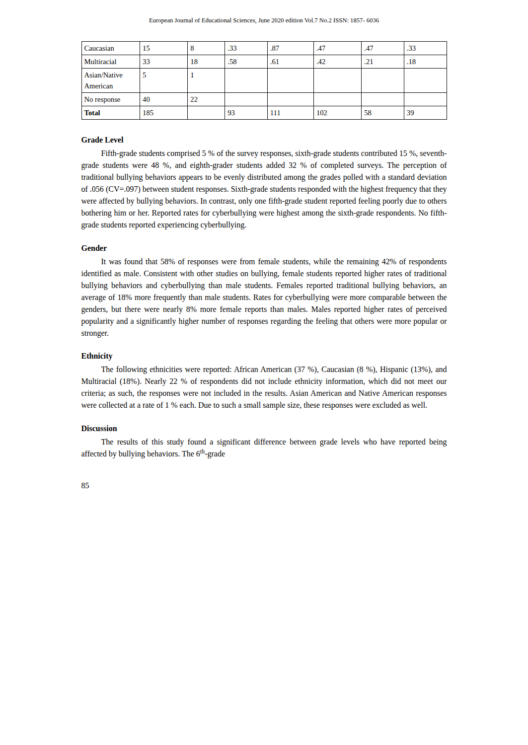European Journal of Educational Sciences, June 2020 edition Vol.7 No.2 ISSN: 1857- 6036
| Caucasian | 15 | 8 | .33 | .87 | .47 | .47 | .33 |
| Multiracial | 33 | 18 | .58 | .61 | .42 | .21 | .18 |
| Asian/Native American | 5 | 1 | | | | | |
| No response | 40 | 22 | | | | | |
| Total | 185 | | 93 | 111 | 102 | 58 | 39 |
Grade Level
Fifth-grade students comprised 5 % of the survey responses, sixth-grade students contributed 15 %, seventh-grade students were 48 %, and eighth-grader students added 32 % of completed surveys. The perception of traditional bullying behaviors appears to be evenly distributed among the grades polled with a standard deviation of .056 (CV=.097) between student responses. Sixth-grade students responded with the highest frequency that they were affected by bullying behaviors. In contrast, only one fifth-grade student reported feeling poorly due to others bothering him or her. Reported rates for cyberbullying were highest among the sixth-grade respondents. No fifth-grade students reported experiencing cyberbullying.
Gender
It was found that 58% of responses were from female students, while the remaining 42% of respondents identified as male. Consistent with other studies on bullying, female students reported higher rates of traditional bullying behaviors and cyberbullying than male students. Females reported traditional bullying behaviors, an average of 18% more frequently than male students. Rates for cyberbullying were more comparable between the genders, but there were nearly 8% more female reports than males. Males reported higher rates of perceived popularity and a significantly higher number of responses regarding the feeling that others were more popular or stronger.
Ethnicity
The following ethnicities were reported: African American (37 %), Caucasian (8 %), Hispanic (13%), and Multiracial (18%). Nearly 22 % of respondents did not include ethnicity information, which did not meet our criteria; as such, the responses were not included in the results. Asian American and Native American responses were collected at a rate of 1 % each. Due to such a small sample size, these responses were excluded as well.
Discussion
The results of this study found a significant difference between grade levels who have reported being affected by bullying behaviors. The 6th-grade
85